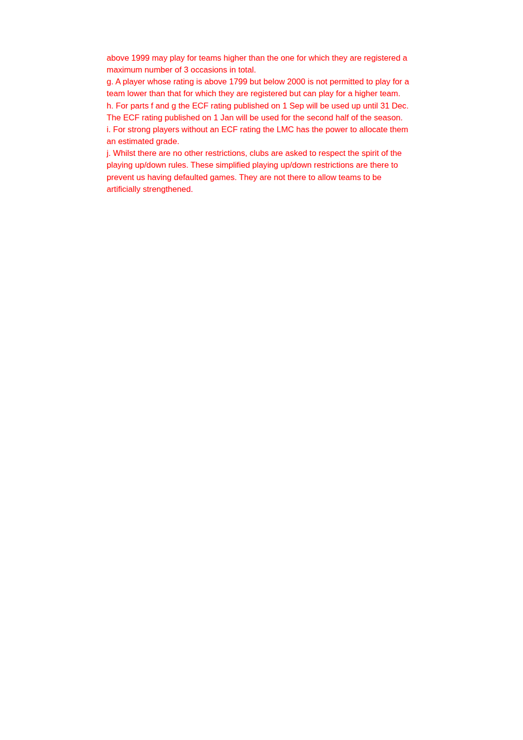above 1999 may play for teams higher than the one for which they are registered a maximum number of 3 occasions in total.
g. A player whose rating is above 1799 but below 2000 is not permitted to play for a team lower than that for which they are registered but can play for a higher team.
h. For parts f and g the ECF rating published on 1 Sep will be used up until 31 Dec. The ECF rating published on 1 Jan will be used for the second half of the season.
i. For strong players without an ECF rating the LMC has the power to allocate them an estimated grade.
j. Whilst there are no other restrictions, clubs are asked to respect the spirit of the playing up/down rules. These simplified playing up/down restrictions are there to prevent us having defaulted games. They are not there to allow teams to be artificially strengthened.